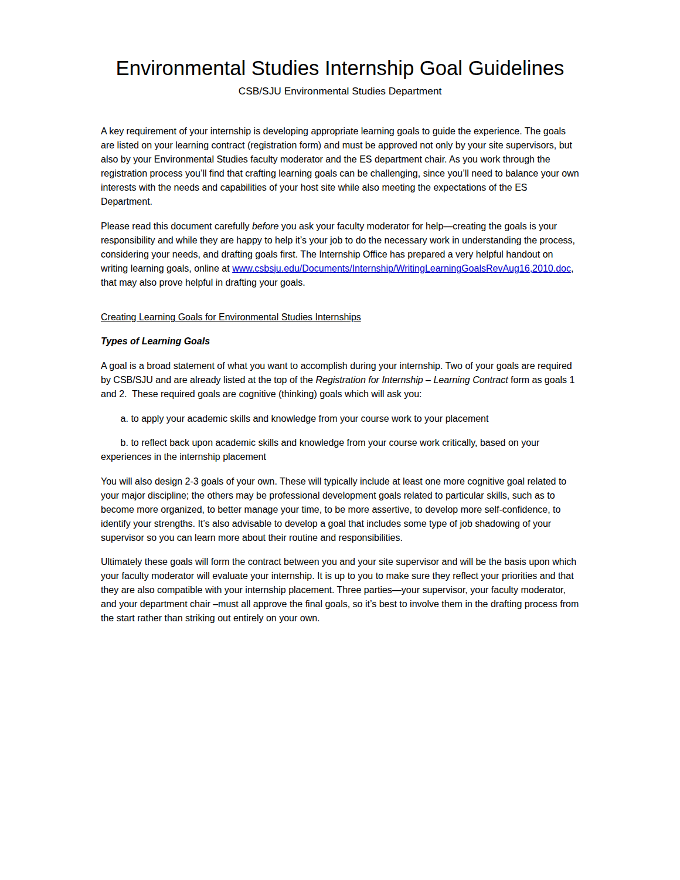Environmental Studies Internship Goal Guidelines
CSB/SJU Environmental Studies Department
A key requirement of your internship is developing appropriate learning goals to guide the experience. The goals are listed on your learning contract (registration form) and must be approved not only by your site supervisors, but also by your Environmental Studies faculty moderator and the ES department chair. As you work through the registration process you’ll find that crafting learning goals can be challenging, since you’ll need to balance your own interests with the needs and capabilities of your host site while also meeting the expectations of the ES Department.
Please read this document carefully before you ask your faculty moderator for help—creating the goals is your responsibility and while they are happy to help it’s your job to do the necessary work in understanding the process, considering your needs, and drafting goals first. The Internship Office has prepared a very helpful handout on writing learning goals, online at www.csbsju.edu/Documents/Internship/WritingLearningGoalsRevAug16,2010.doc, that may also prove helpful in drafting your goals.
Creating Learning Goals for Environmental Studies Internships
Types of Learning Goals
A goal is a broad statement of what you want to accomplish during your internship. Two of your goals are required by CSB/SJU and are already listed at the top of the Registration for Internship – Learning Contract form as goals 1 and 2. These required goals are cognitive (thinking) goals which will ask you:
a. to apply your academic skills and knowledge from your course work to your placement
b. to reflect back upon academic skills and knowledge from your course work critically, based on your experiences in the internship placement
You will also design 2-3 goals of your own. These will typically include at least one more cognitive goal related to your major discipline; the others may be professional development goals related to particular skills, such as to become more organized, to better manage your time, to be more assertive, to develop more self-confidence, to identify your strengths. It’s also advisable to develop a goal that includes some type of job shadowing of your supervisor so you can learn more about their routine and responsibilities.
Ultimately these goals will form the contract between you and your site supervisor and will be the basis upon which your faculty moderator will evaluate your internship. It is up to you to make sure they reflect your priorities and that they are also compatible with your internship placement. Three parties—your supervisor, your faculty moderator, and your department chair –must all approve the final goals, so it’s best to involve them in the drafting process from the start rather than striking out entirely on your own.